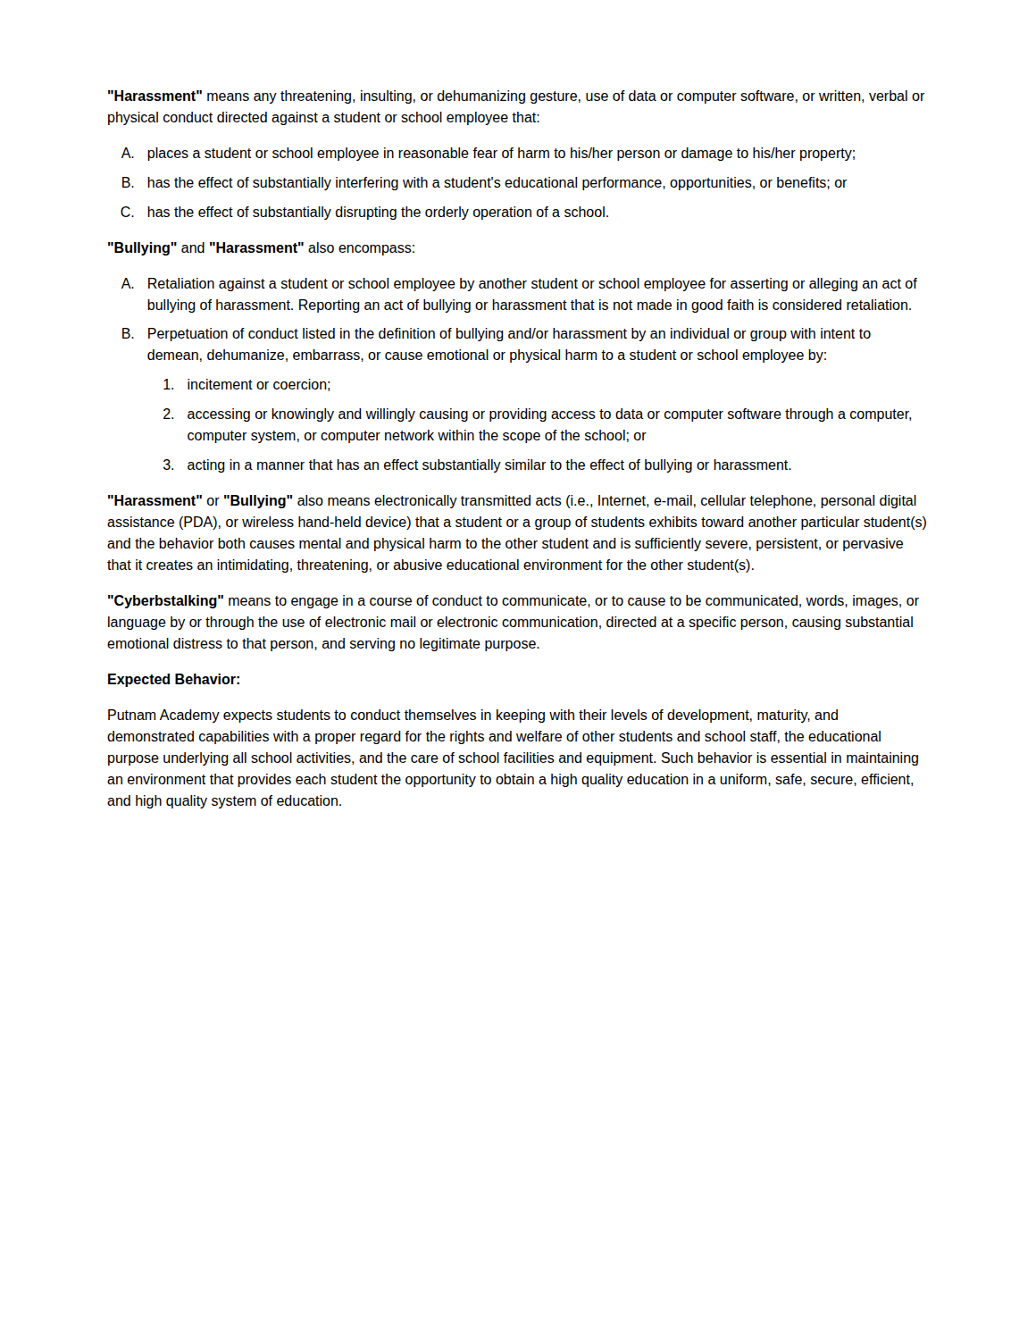"Harassment" means any threatening, insulting, or dehumanizing gesture, use of data or computer software, or written, verbal or physical conduct directed against a student or school employee that:
places a student or school employee in reasonable fear of harm to his/her person or damage to his/her property;
has the effect of substantially interfering with a student's educational performance, opportunities, or benefits; or
has the effect of substantially disrupting the orderly operation of a school.
"Bullying" and "Harassment" also encompass:
Retaliation against a student or school employee by another student or school employee for asserting or alleging an act of bullying of harassment. Reporting an act of bullying or harassment that is not made in good faith is considered retaliation.
Perpetuation of conduct listed in the definition of bullying and/or harassment by an individual or group with intent to demean, dehumanize, embarrass, or cause emotional or physical harm to a student or school employee by:
incitement or coercion;
accessing or knowingly and willingly causing or providing access to data or computer software through a computer, computer system, or computer network within the scope of the school; or
acting in a manner that has an effect substantially similar to the effect of bullying or harassment.
"Harassment" or "Bullying" also means electronically transmitted acts (i.e., Internet, e-mail, cellular telephone, personal digital assistance (PDA), or wireless hand-held device) that a student or a group of students exhibits toward another particular student(s) and the behavior both causes mental and physical harm to the other student and is sufficiently severe, persistent, or pervasive that it creates an intimidating, threatening, or abusive educational environment for the other student(s).
"Cyberbstalking" means to engage in a course of conduct to communicate, or to cause to be communicated, words, images, or language by or through the use of electronic mail or electronic communication, directed at a specific person, causing substantial emotional distress to that person, and serving no legitimate purpose.
Expected Behavior:
Putnam Academy expects students to conduct themselves in keeping with their levels of development, maturity, and demonstrated capabilities with a proper regard for the rights and welfare of other students and school staff, the educational purpose underlying all school activities, and the care of school facilities and equipment. Such behavior is essential in maintaining an environment that provides each student the opportunity to obtain a high quality education in a uniform, safe, secure, efficient, and high quality system of education.